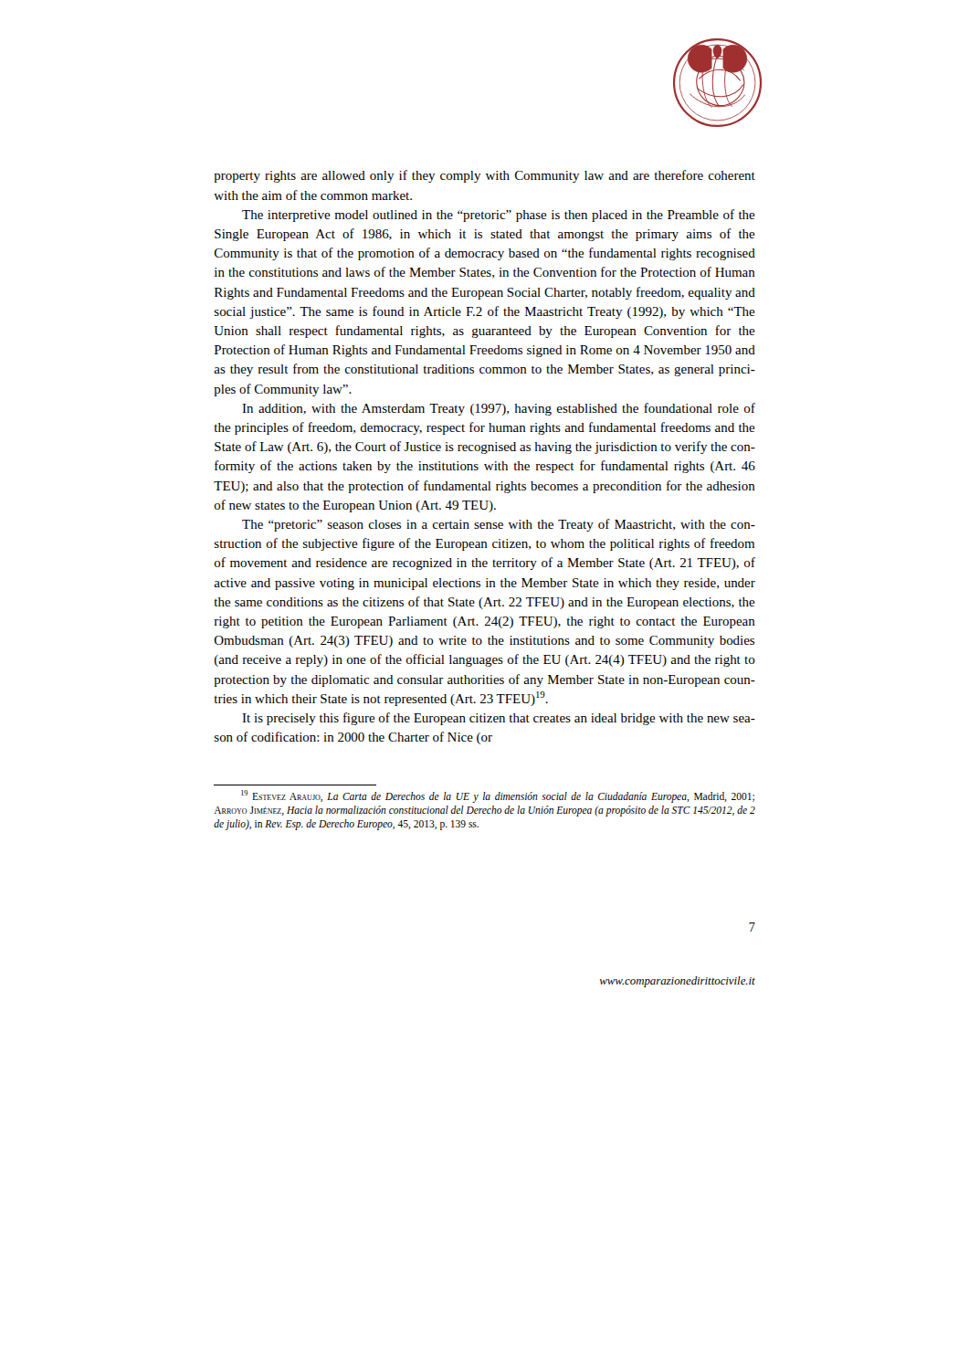property rights are allowed only if they comply with Community law and are therefore coherent with the aim of the common market.
The interpretive model outlined in the “pretoric” phase is then placed in the Preamble of the Single European Act of 1986, in which it is stated that amongst the primary aims of the Community is that of the promotion of a democracy based on “the fundamental rights recognised in the constitutions and laws of the Member States, in the Convention for the Protection of Human Rights and Fundamental Freedoms and the European Social Charter, notably freedom, equality and social justice”. The same is found in Article F.2 of the Maastricht Treaty (1992), by which “The Union shall respect fundamental rights, as guaranteed by the European Convention for the Protection of Human Rights and Fundamental Freedoms signed in Rome on 4 November 1950 and as they result from the constitutional traditions common to the Member States, as general principles of Community law”.
In addition, with the Amsterdam Treaty (1997), having established the foundational role of the principles of freedom, democracy, respect for human rights and fundamental freedoms and the State of Law (Art. 6), the Court of Justice is recognised as having the jurisdiction to verify the conformity of the actions taken by the institutions with the respect for fundamental rights (Art. 46 TEU); and also that the protection of fundamental rights becomes a precondition for the adhesion of new states to the European Union (Art. 49 TEU).
The “pretoric” season closes in a certain sense with the Treaty of Maastricht, with the construction of the subjective figure of the European citizen, to whom the political rights of freedom of movement and residence are recognized in the territory of a Member State (Art. 21 TFEU), of active and passive voting in municipal elections in the Member State in which they reside, under the same conditions as the citizens of that State (Art. 22 TFEU) and in the European elections, the right to petition the European Parliament (Art. 24(2) TFEU), the right to contact the European Ombudsman (Art. 24(3) TFEU) and to write to the institutions and to some Community bodies (and receive a reply) in one of the official languages of the EU (Art. 24(4) TFEU) and the right to protection by the diplomatic and consular authorities of any Member State in non-European countries in which their State is not represented (Art. 23 TFEU)19.
It is precisely this figure of the European citizen that creates an ideal bridge with the new season of codification: in 2000 the Charter of Nice (or
19 Estevez Araujo, La Carta de Derechos de la UE y la dimensión social de la Ciudadanía Europea, Madrid, 2001; Arroyo Jiménez, Hacia la normalización constitucional del Derecho de la Unión Europea (a propósito de la STC 145/2012, de 2 de julio), in Rev. Esp. de Derecho Europeo, 45, 2013, p. 139 ss.
7
www.comparazionedirittocivile.it